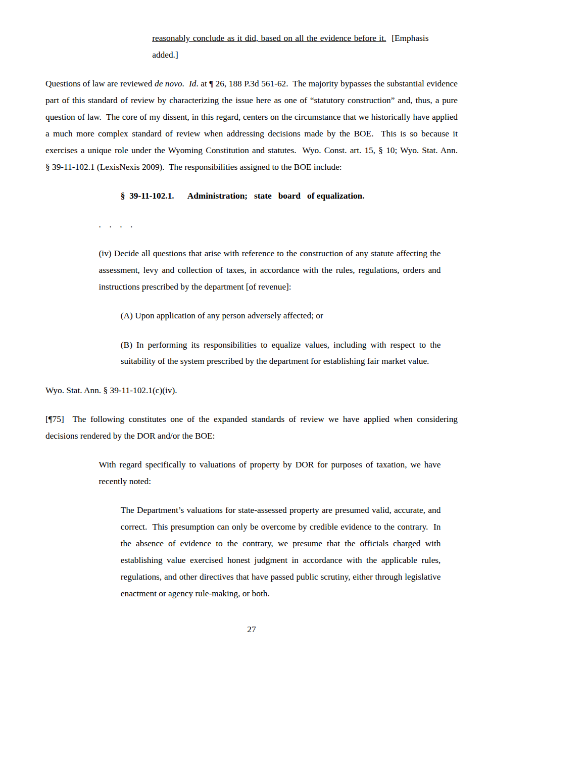reasonably conclude as it did, based on all the evidence before it. [Emphasis added.]
Questions of law are reviewed de novo. Id. at ¶ 26, 188 P.3d 561-62. The majority bypasses the substantial evidence part of this standard of review by characterizing the issue here as one of “statutory construction” and, thus, a pure question of law. The core of my dissent, in this regard, centers on the circumstance that we historically have applied a much more complex standard of review when addressing decisions made by the BOE. This is so because it exercises a unique role under the Wyoming Constitution and statutes. Wyo. Const. art. 15, § 10; Wyo. Stat. Ann. § 39-11-102.1 (LexisNexis 2009). The responsibilities assigned to the BOE include:
§ 39-11-102.1. Administration; state board of equalization.
. . . .
(iv) Decide all questions that arise with reference to the construction of any statute affecting the assessment, levy and collection of taxes, in accordance with the rules, regulations, orders and instructions prescribed by the department [of revenue]:
(A) Upon application of any person adversely affected; or
(B) In performing its responsibilities to equalize values, including with respect to the suitability of the system prescribed by the department for establishing fair market value.
Wyo. Stat. Ann. § 39-11-102.1(c)(iv).
[¶75] The following constitutes one of the expanded standards of review we have applied when considering decisions rendered by the DOR and/or the BOE:
With regard specifically to valuations of property by DOR for purposes of taxation, we have recently noted:
The Department’s valuations for state-assessed property are presumed valid, accurate, and correct. This presumption can only be overcome by credible evidence to the contrary. In the absence of evidence to the contrary, we presume that the officials charged with establishing value exercised honest judgment in accordance with the applicable rules, regulations, and other directives that have passed public scrutiny, either through legislative enactment or agency rule-making, or both.
27